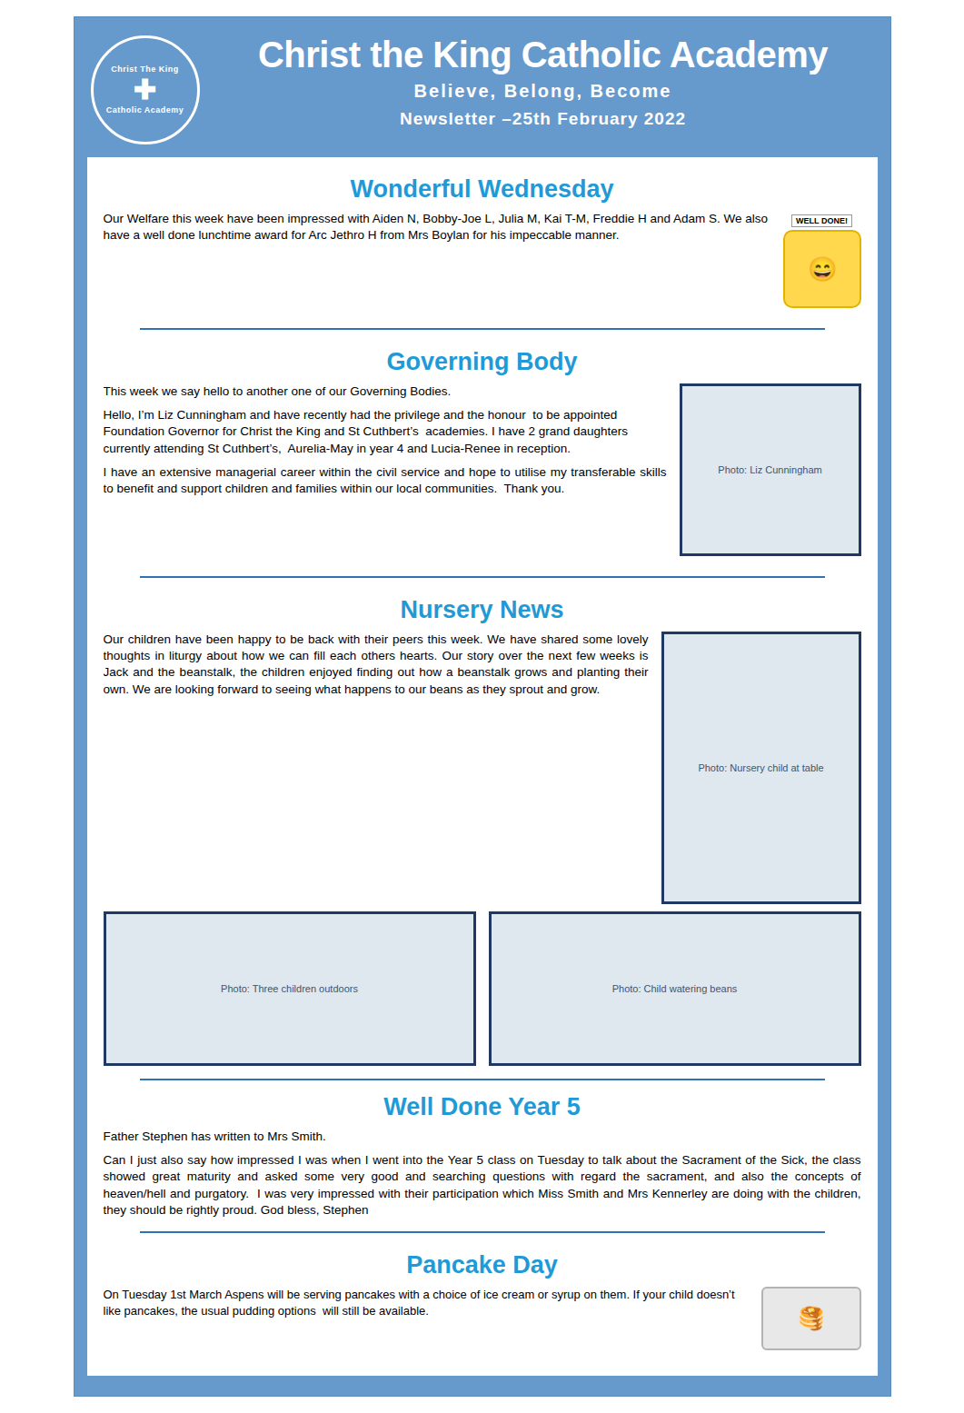Christ The King ✚ Catholic Academy
Christ the King Catholic Academy
Believe, Belong, Become
Newsletter –25th February 2022
Wonderful Wednesday
WELL DONE!
😄
Our Welfare this week have been impressed with Aiden N, Bobby-Joe L, Julia M, Kai T-M, Freddie H and Adam S. We also have a well done lunchtime award for Arc Jethro H from Mrs Boylan for his impeccable manner.
Governing Body
Photo: Liz Cunningham
This week we say hello to another one of our Governing Bodies.
Hello, I’m Liz Cunningham and have recently had the privilege and the honour to be appointed Foundation Governor for Christ the King and St Cuthbert’s academies. I have 2 grand daughters currently attending St Cuthbert’s, Aurelia-May in year 4 and Lucia-Renee in reception.
I have an extensive managerial career within the civil service and hope to utilise my transferable skills to benefit and support children and families within our local communities. Thank you.
Nursery News
Photo: Nursery child at table
Our children have been happy to be back with their peers this week. We have shared some lovely thoughts in liturgy about how we can fill each others hearts. Our story over the next few weeks is Jack and the beanstalk, the children enjoyed finding out how a beanstalk grows and planting their own. We are looking forward to seeing what happens to our beans as they sprout and grow.
Photo: Three children outdoors
Photo: Child watering beans
Well Done Year 5
Father Stephen has written to Mrs Smith.
Can I just also say how impressed I was when I went into the Year 5 class on Tuesday to talk about the Sacrament of the Sick, the class showed great maturity and asked some very good and searching questions with regard the sacrament, and also the concepts of heaven/hell and purgatory. I was very impressed with their participation which Miss Smith and Mrs Kennerley are doing with the children, they should be rightly proud. God bless, Stephen
Pancake Day
🥞
On Tuesday 1st March Aspens will be serving pancakes with a choice of ice cream or syrup on them. If your child doesn’t like pancakes, the usual pudding options will still be available.